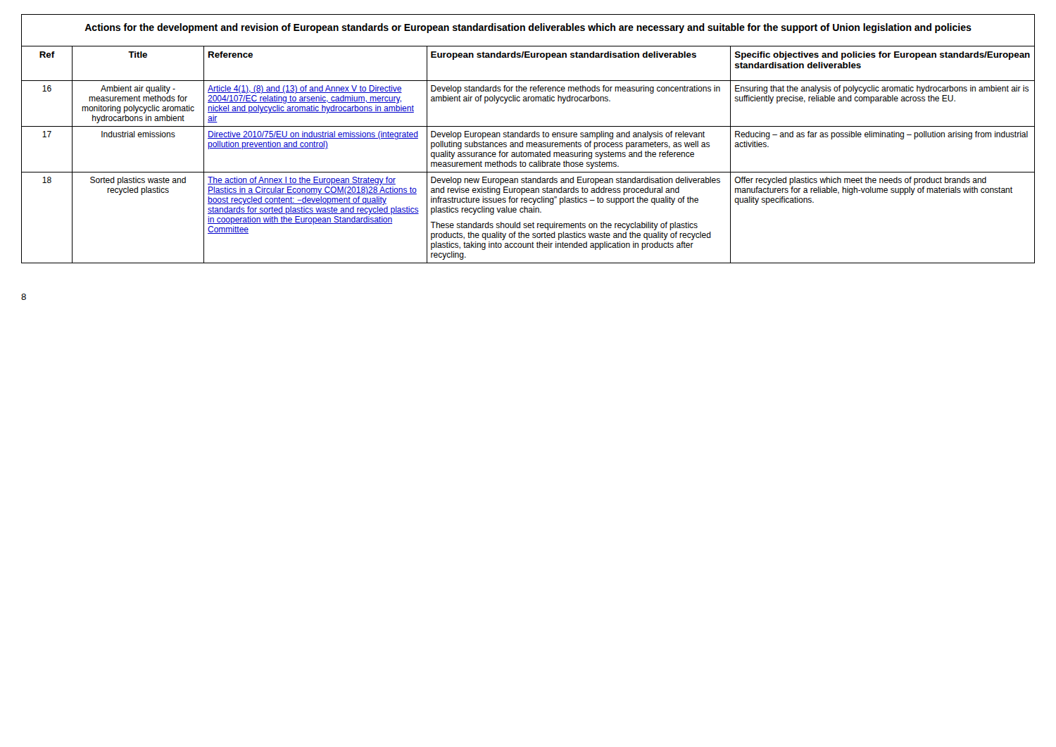| Actions for the development and revision of European standards or European standardisation deliverables which are necessary and suitable for the support of Union legislation and policies |
| Ref | Title | Reference | European standards/European standardisation deliverables | Specific objectives and policies for European standards/European standardisation deliverables |
| 16 | Ambient air quality - measurement methods for monitoring polycyclic aromatic hydrocarbons in ambient | Article 4(1), (8) and (13) of and Annex V to Directive 2004/107/EC relating to arsenic, cadmium, mercury, nickel and polycyclic aromatic hydrocarbons in ambient air | Develop standards for the reference methods for measuring concentrations in ambient air of polycyclic aromatic hydrocarbons. | Ensuring that the analysis of polycyclic aromatic hydrocarbons in ambient air is sufficiently precise, reliable and comparable across the EU. |
| 17 | Industrial emissions | Directive 2010/75/EU on industrial emissions (integrated pollution prevention and control) | Develop European standards to ensure sampling and analysis of relevant polluting substances and measurements of process parameters, as well as quality assurance for automated measuring systems and the reference measurement methods to calibrate those systems. | Reducing – and as far as possible eliminating – pollution arising from industrial activities. |
| 18 | Sorted plastics waste and recycled plastics | The action of Annex I to the European Strategy for Plastics in a Circular Economy COM(2018)28 Actions to boost recycled content: −development of quality standards for sorted plastics waste and recycled plastics in cooperation with the European Standardisation Committee | Develop new European standards and European standardisation deliverables and revise existing European standards to address procedural and infrastructure issues for recycling” plastics – to support the quality of the plastics recycling value chain. These standards should set requirements on the recyclability of plastics products, the quality of the sorted plastics waste and the quality of recycled plastics, taking into account their intended application in products after recycling. | Offer recycled plastics which meet the needs of product brands and manufacturers for a reliable, high-volume supply of materials with constant quality specifications. |
8